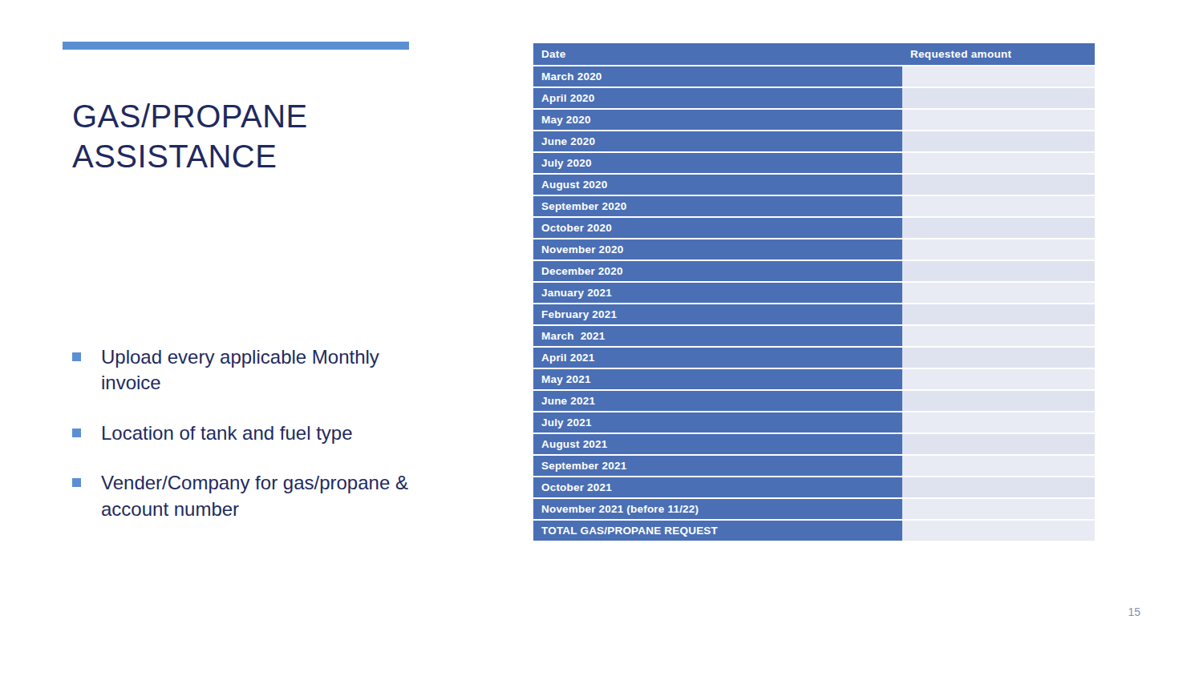GAS/PROPANE
ASSISTANCE
Upload every applicable Monthly invoice
Location of tank and fuel type
Vender/Company for gas/propane & account number
| Date | Requested amount |
| --- | --- |
| March 2020 | |
| April 2020 | |
| May 2020 | |
| June 2020 | |
| July 2020 | |
| August 2020 | |
| September 2020 | |
| October 2020 | |
| November 2020 | |
| December 2020 | |
| January 2021 | |
| February 2021 | |
| March 2021 | |
| April 2021 | |
| May 2021 | |
| June 2021 | |
| July 2021 | |
| August 2021 | |
| September 2021 | |
| October 2021 | |
| November 2021 (before 11/22) | |
| TOTAL GAS/PROPANE REQUEST | |
15